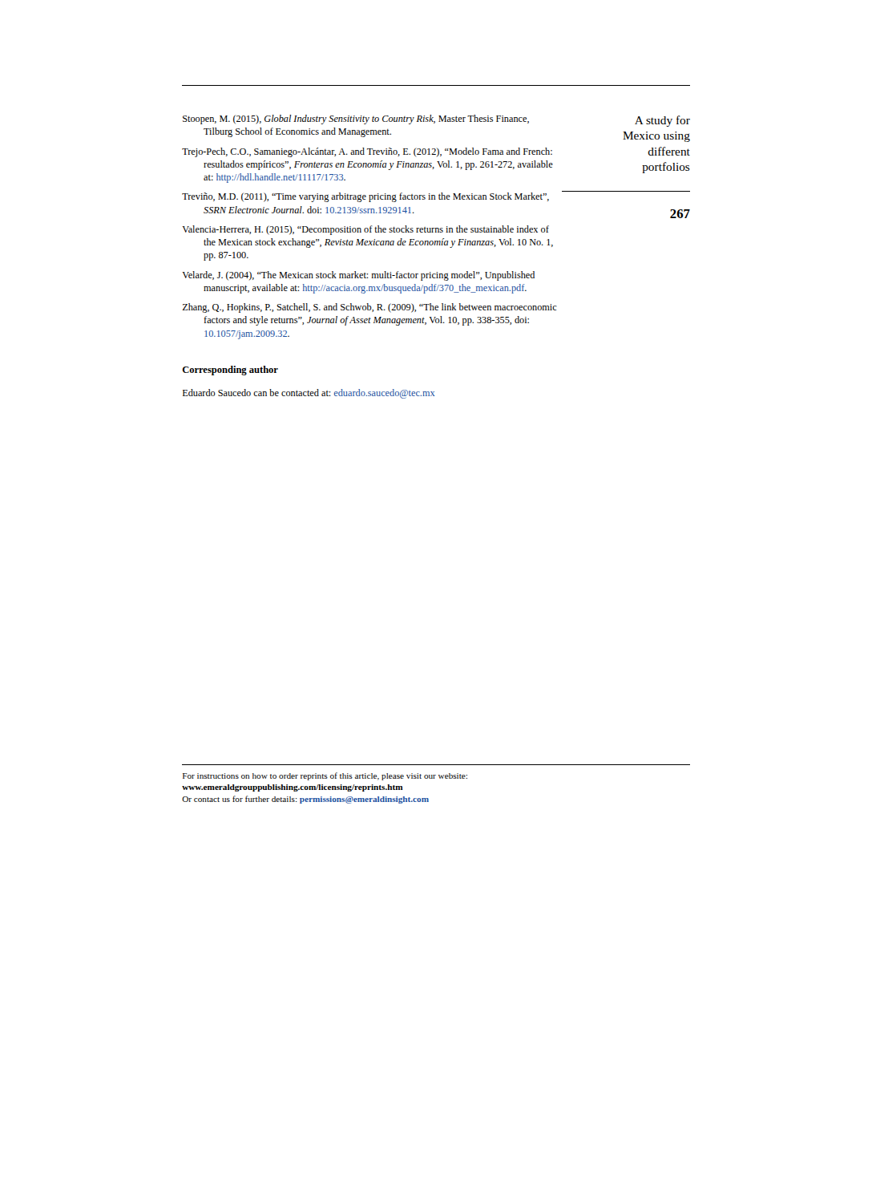Stoopen, M. (2015), Global Industry Sensitivity to Country Risk, Master Thesis Finance, Tilburg School of Economics and Management.
Trejo-Pech, C.O., Samaniego-Alcántar, A. and Treviño, E. (2012), “Modelo Fama and French: resultados empíricos”, Fronteras en Economía y Finanzas, Vol. 1, pp. 261-272, available at: http://hdl.handle.net/11117/1733.
Treviño, M.D. (2011), “Time varying arbitrage pricing factors in the Mexican Stock Market”, SSRN Electronic Journal. doi: 10.2139/ssrn.1929141.
Valencia-Herrera, H. (2015), “Decomposition of the stocks returns in the sustainable index of the Mexican stock exchange”, Revista Mexicana de Economía y Finanzas, Vol. 10 No. 1, pp. 87-100.
Velarde, J. (2004), “The Mexican stock market: multi-factor pricing model”, Unpublished manuscript, available at: http://acacia.org.mx/busqueda/pdf/370_the_mexican.pdf.
Zhang, Q., Hopkins, P., Satchell, S. and Schwob, R. (2009), “The link between macroeconomic factors and style returns”, Journal of Asset Management, Vol. 10, pp. 338-355, doi: 10.1057/jam.2009.32.
Corresponding author
Eduardo Saucedo can be contacted at: eduardo.saucedo@tec.mx
A study for
Mexico using
different
portfolios
267
For instructions on how to order reprints of this article, please visit our website:
www.emeraldgrouppublishing.com/licensing/reprints.htm
Or contact us for further details: permissions@emeraldinsight.com